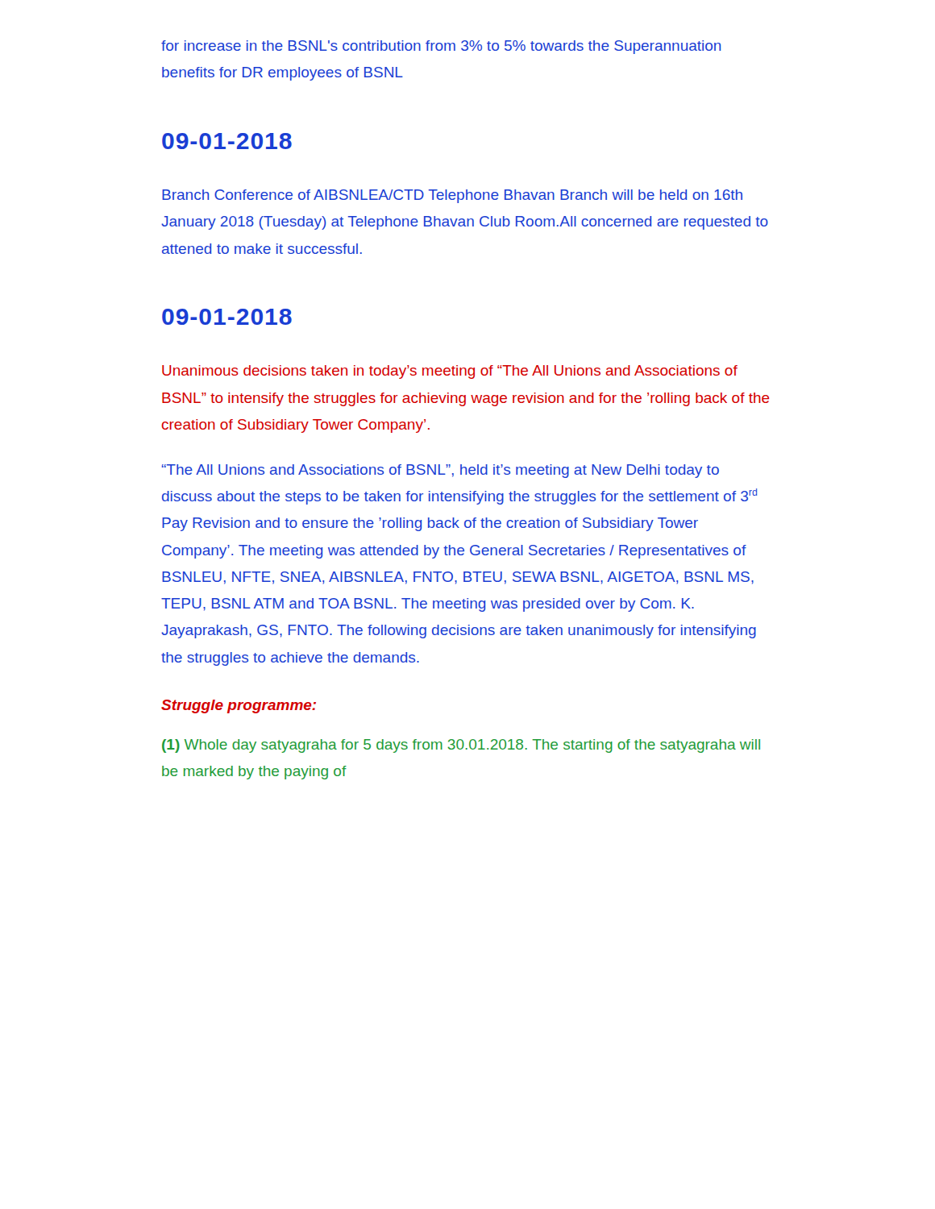for increase in the BSNL's contribution from 3% to 5% towards the Superannuation benefits for DR employees of BSNL
09-01-2018
Branch Conference of AIBSNLEA/CTD Telephone Bhavan Branch will be held on 16th January 2018 (Tuesday) at Telephone Bhavan Club Room.All concerned are requested to attened to make it successful.
09-01-2018
Unanimous decisions taken in today’s meeting of “The All Unions and Associations of BSNL” to intensify the struggles for achieving wage revision and for the ’rolling back of the creation of Subsidiary Tower Company’.
“The All Unions and Associations of BSNL”, held it’s meeting at New Delhi today to discuss about the steps to be taken for intensifying the struggles for the settlement of 3rd Pay Revision and to ensure the ’rolling back of the creation of Subsidiary Tower Company’. The meeting was attended by the General Secretaries / Representatives of BSNLEU, NFTE, SNEA, AIBSNLEA, FNTO, BTEU, SEWA BSNL, AIGETOA, BSNL MS, TEPU, BSNL ATM and TOA BSNL. The meeting was presided over by Com. K. Jayaprakash, GS, FNTO. The following decisions are taken unanimously for intensifying the struggles to achieve the demands.
Struggle programme:
(1) Whole day satyagraha for 5 days from 30.01.2018. The starting of the satyagraha will be marked by the paying of